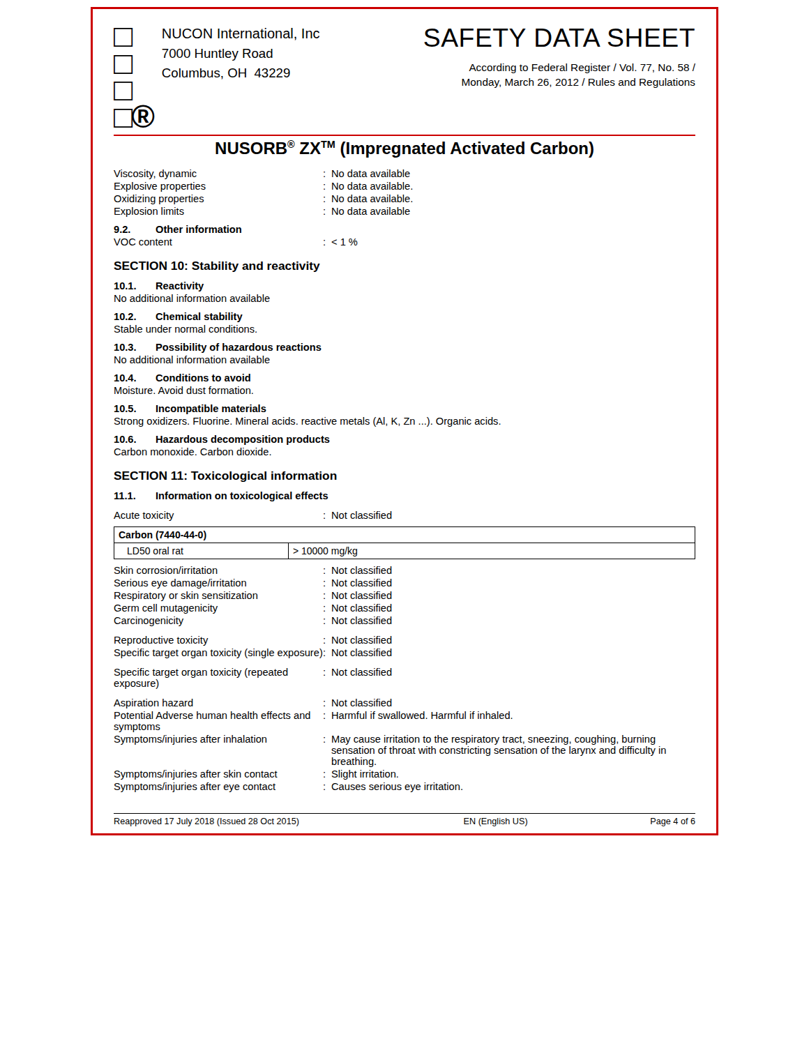□ □ □ □®
NUCON International, Inc
7000 Huntley Road
Columbus, OH 43229
SAFETY DATA SHEET
According to Federal Register / Vol. 77, No. 58 /
Monday, March 26, 2012 / Rules and Regulations
NUSORB® ZXTM (Impregnated Activated Carbon)
Viscosity, dynamic
:
No data available
Explosive properties
:
No data available.
Oxidizing properties
:
No data available.
Explosion limits
:
No data available
9.2. Other information
VOC content
:
< 1 %
SECTION 10: Stability and reactivity
10.1. Reactivity
No additional information available
10.2. Chemical stability
Stable under normal conditions.
10.3. Possibility of hazardous reactions
No additional information available
10.4. Conditions to avoid
Moisture. Avoid dust formation.
10.5. Incompatible materials
Strong oxidizers. Fluorine. Mineral acids. reactive metals (Al, K, Zn ...). Organic acids.
10.6. Hazardous decomposition products
Carbon monoxide. Carbon dioxide.
SECTION 11: Toxicological information
11.1. Information on toxicological effects
Acute toxicity
:
Not classified
| Carbon (7440-44-0) |
| LD50 oral rat | > 10000 mg/kg |
Skin corrosion/irritation
:
Not classified
Serious eye damage/irritation
:
Not classified
Respiratory or skin sensitization
:
Not classified
Germ cell mutagenicity
:
Not classified
Carcinogenicity
:
Not classified
Reproductive toxicity
:
Not classified
Specific target organ toxicity (single exposure)
:
Not classified
Specific target organ toxicity (repeated exposure)
:
Not classified
Aspiration hazard
:
Not classified
Potential Adverse human health effects and symptoms
:
Harmful if swallowed. Harmful if inhaled.
Symptoms/injuries after inhalation
:
May cause irritation to the respiratory tract, sneezing, coughing, burning sensation of throat with constricting sensation of the larynx and difficulty in breathing.
Symptoms/injuries after skin contact
:
Slight irritation.
Symptoms/injuries after eye contact
:
Causes serious eye irritation.
Reapproved 17 July 2018 (Issued 28 Oct 2015)
EN (English US)
Page 4 of 6